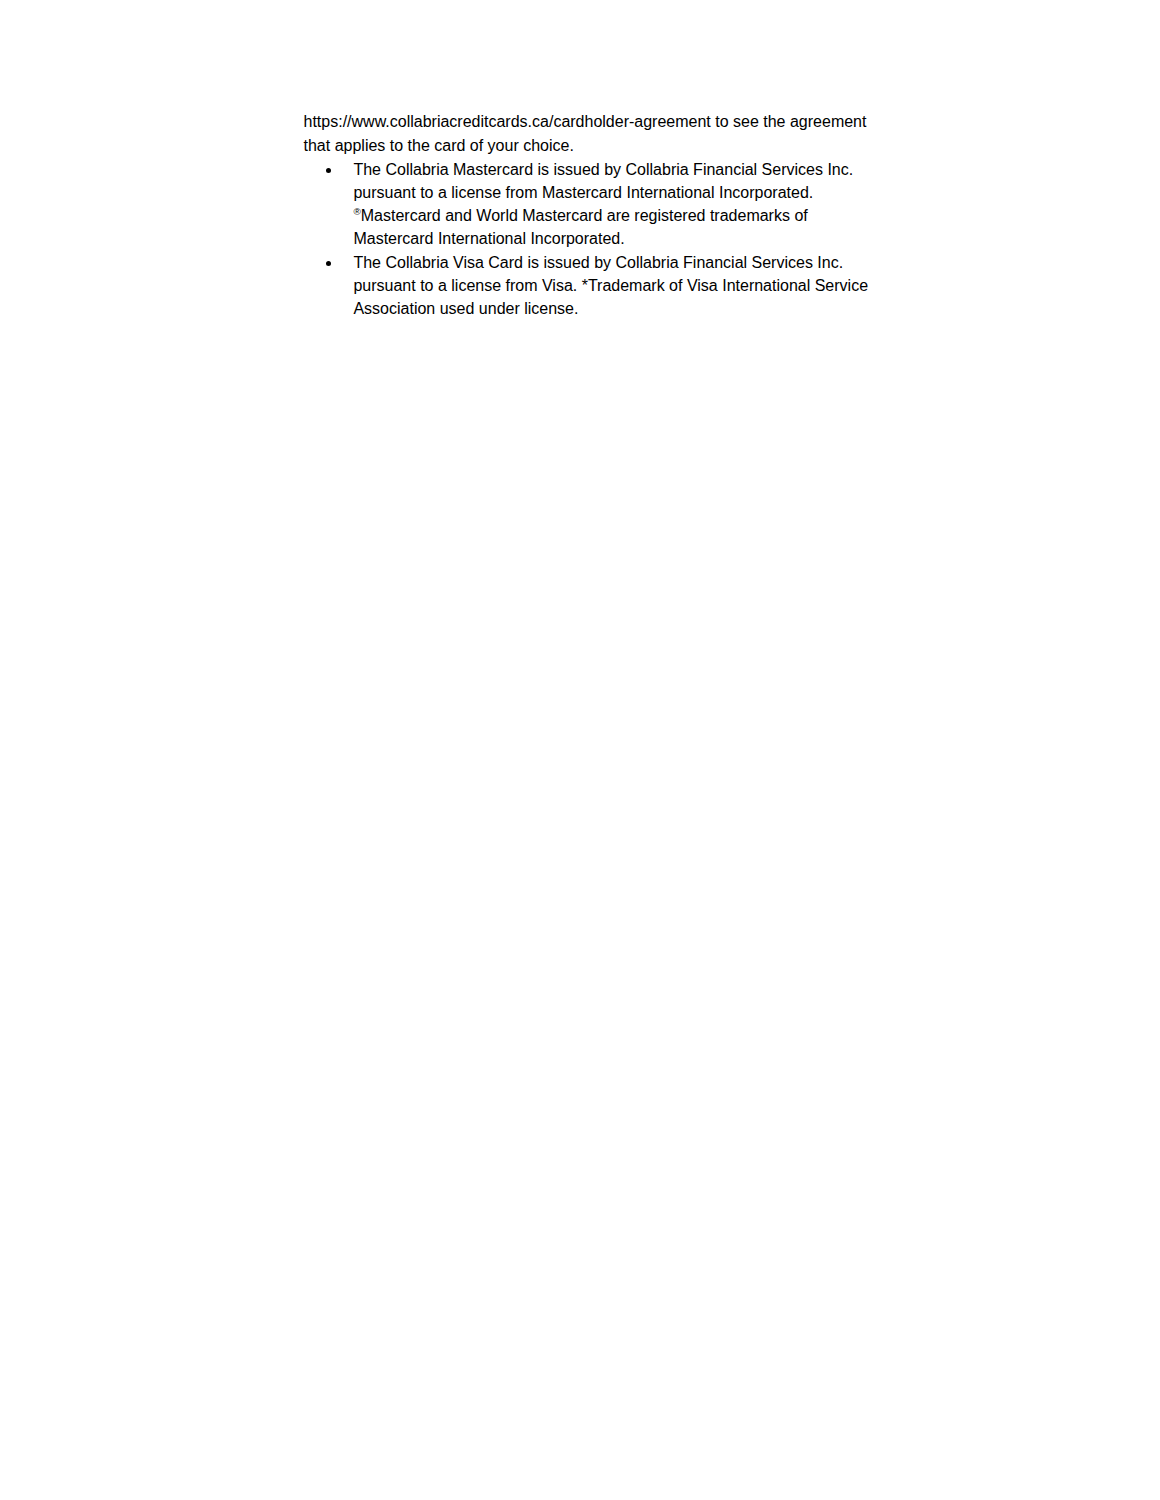https://www.collabriacreditcards.ca/cardholder-agreement to see the agreement that applies to the card of your choice.
The Collabria Mastercard is issued by Collabria Financial Services Inc. pursuant to a license from Mastercard International Incorporated. ®Mastercard and World Mastercard are registered trademarks of Mastercard International Incorporated.
The Collabria Visa Card is issued by Collabria Financial Services Inc. pursuant to a license from Visa. *Trademark of Visa International Service Association used under license.